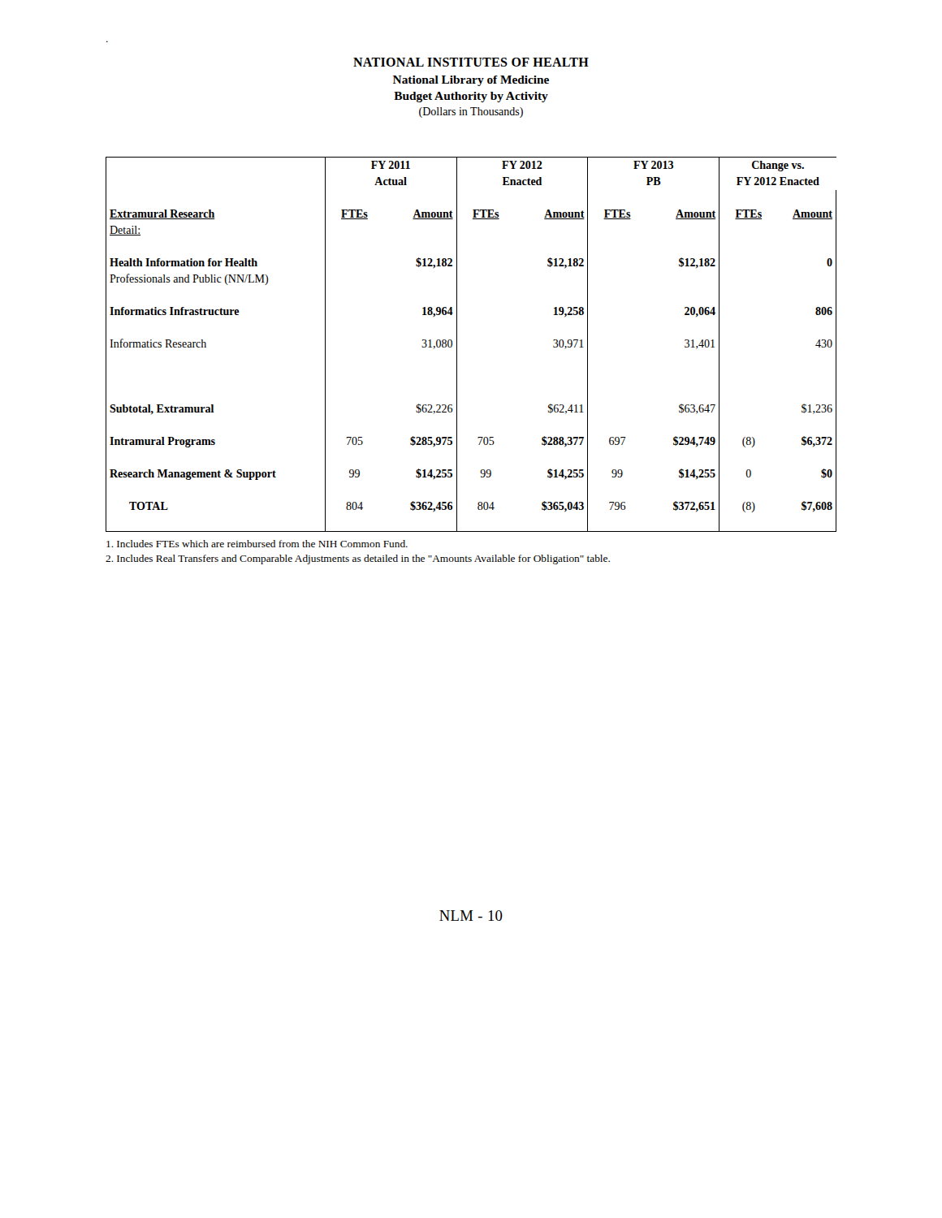.
NATIONAL INSTITUTES OF HEALTH
National Library of Medicine
Budget Authority by Activity
(Dollars in Thousands)
| | FY 2011 | FY 2012 | FY 2013 | Change vs. |
| | Actual | Enacted | PB | FY 2012 Enacted |
| Extramural Research | FTEs | Amount | FTEs | Amount | FTEs | Amount | FTEs | Amount |
| Detail: | | | | | | | | |
| Health Information for Health | | $12,182 | | $12,182 | | $12,182 | | 0 |
| Professionals and Public (NN/LM) | | | | | | | | |
| Informatics Infrastructure | | 18,964 | | 19,258 | | 20,064 | | 806 |
| Informatics Research | | 31,080 | | 30,971 | | 31,401 | | 430 |
| Subtotal, Extramural | | $62,226 | | $62,411 | | $63,647 | | $1,236 |
| Intramural Programs | 705 | $285,975 | 705 | $288,377 | 697 | $294,749 | (8) | $6,372 |
| Research Management & Support | 99 | $14,255 | 99 | $14,255 | 99 | $14,255 | 0 | $0 |
| TOTAL | 804 | $362,456 | 804 | $365,043 | 796 | $372,651 | (8) | $7,608 |
1. Includes FTEs which are reimbursed from the NIH Common Fund.
2. Includes Real Transfers and Comparable Adjustments as detailed in the "Amounts Available for Obligation" table.
NLM - 10